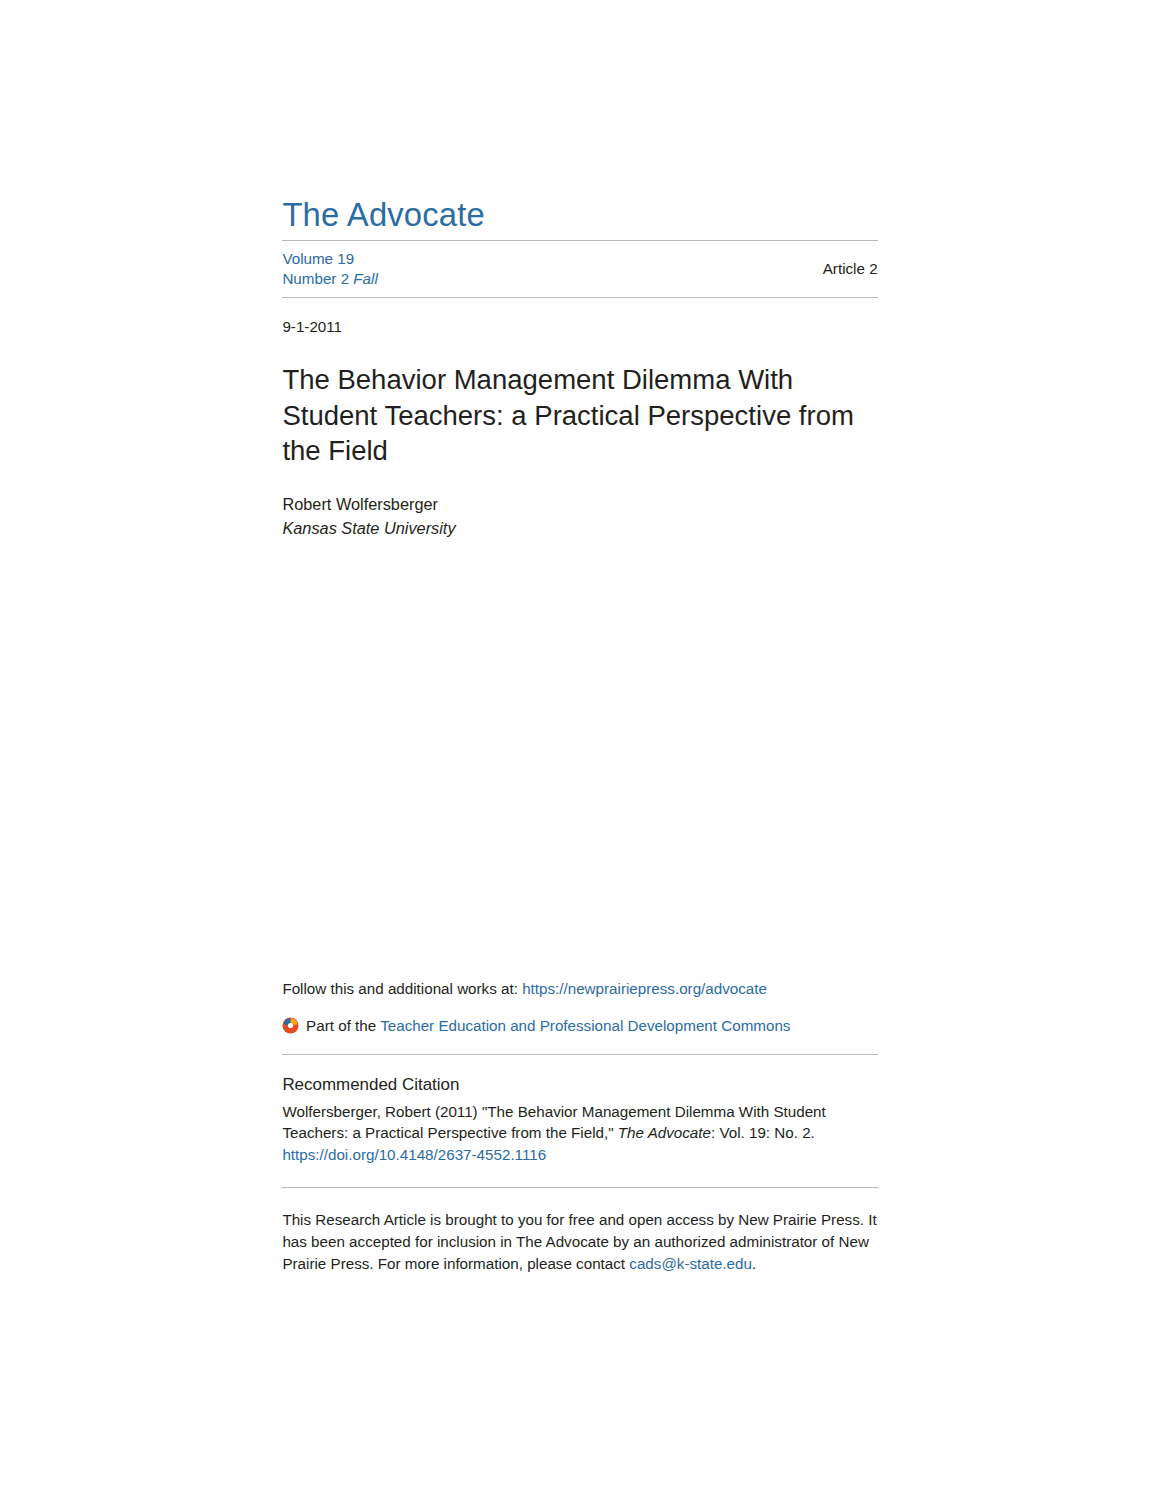The Advocate
Volume 19
Number 2 Fall
Article 2
9-1-2011
The Behavior Management Dilemma With Student Teachers: a Practical Perspective from the Field
Robert Wolfersberger
Kansas State University
Follow this and additional works at: https://newprairiepress.org/advocate
Part of the Teacher Education and Professional Development Commons
Recommended Citation
Wolfersberger, Robert (2011) "The Behavior Management Dilemma With Student Teachers: a Practical Perspective from the Field," The Advocate: Vol. 19: No. 2. https://doi.org/10.4148/2637-4552.1116
This Research Article is brought to you for free and open access by New Prairie Press. It has been accepted for inclusion in The Advocate by an authorized administrator of New Prairie Press. For more information, please contact cads@k-state.edu.